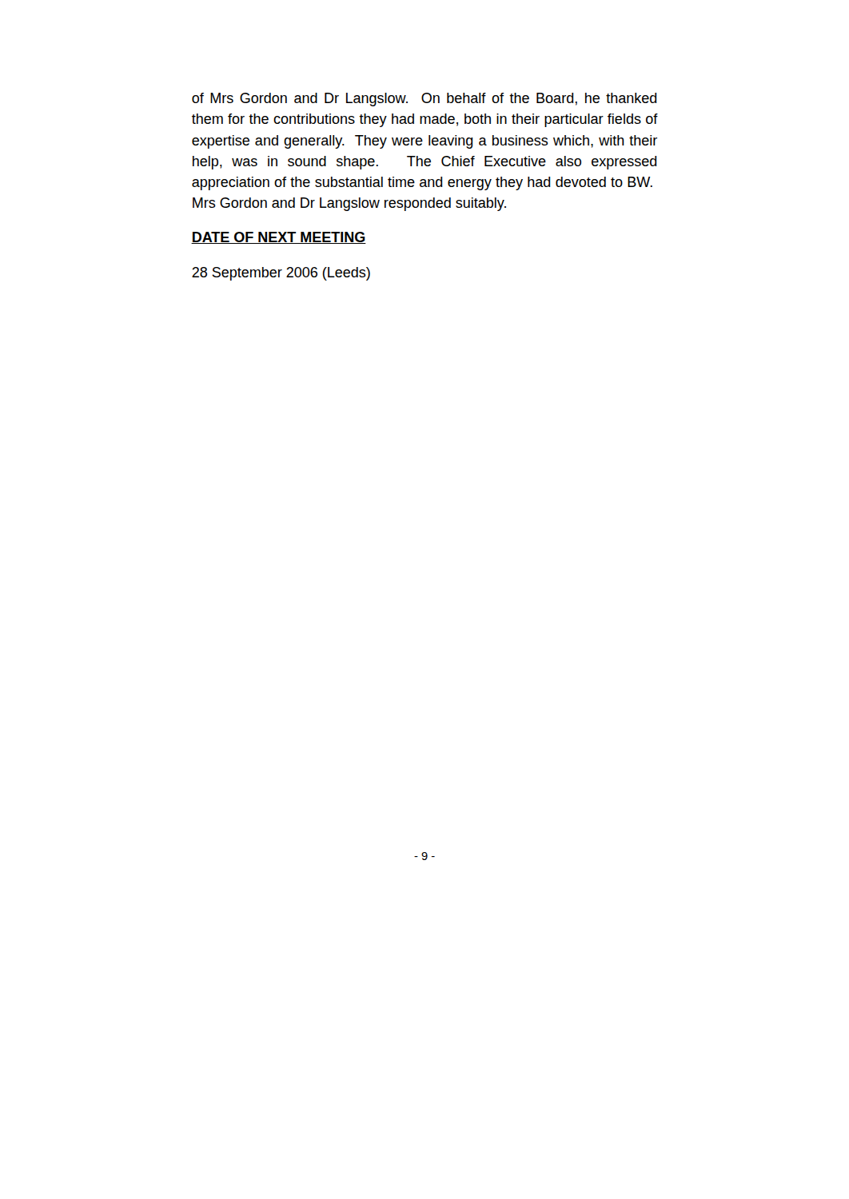of Mrs Gordon and Dr Langslow. On behalf of the Board, he thanked them for the contributions they had made, both in their particular fields of expertise and generally. They were leaving a business which, with their help, was in sound shape. The Chief Executive also expressed appreciation of the substantial time and energy they had devoted to BW. Mrs Gordon and Dr Langslow responded suitably.
Date of Next Meeting
28 September 2006 (Leeds)
- 9 -